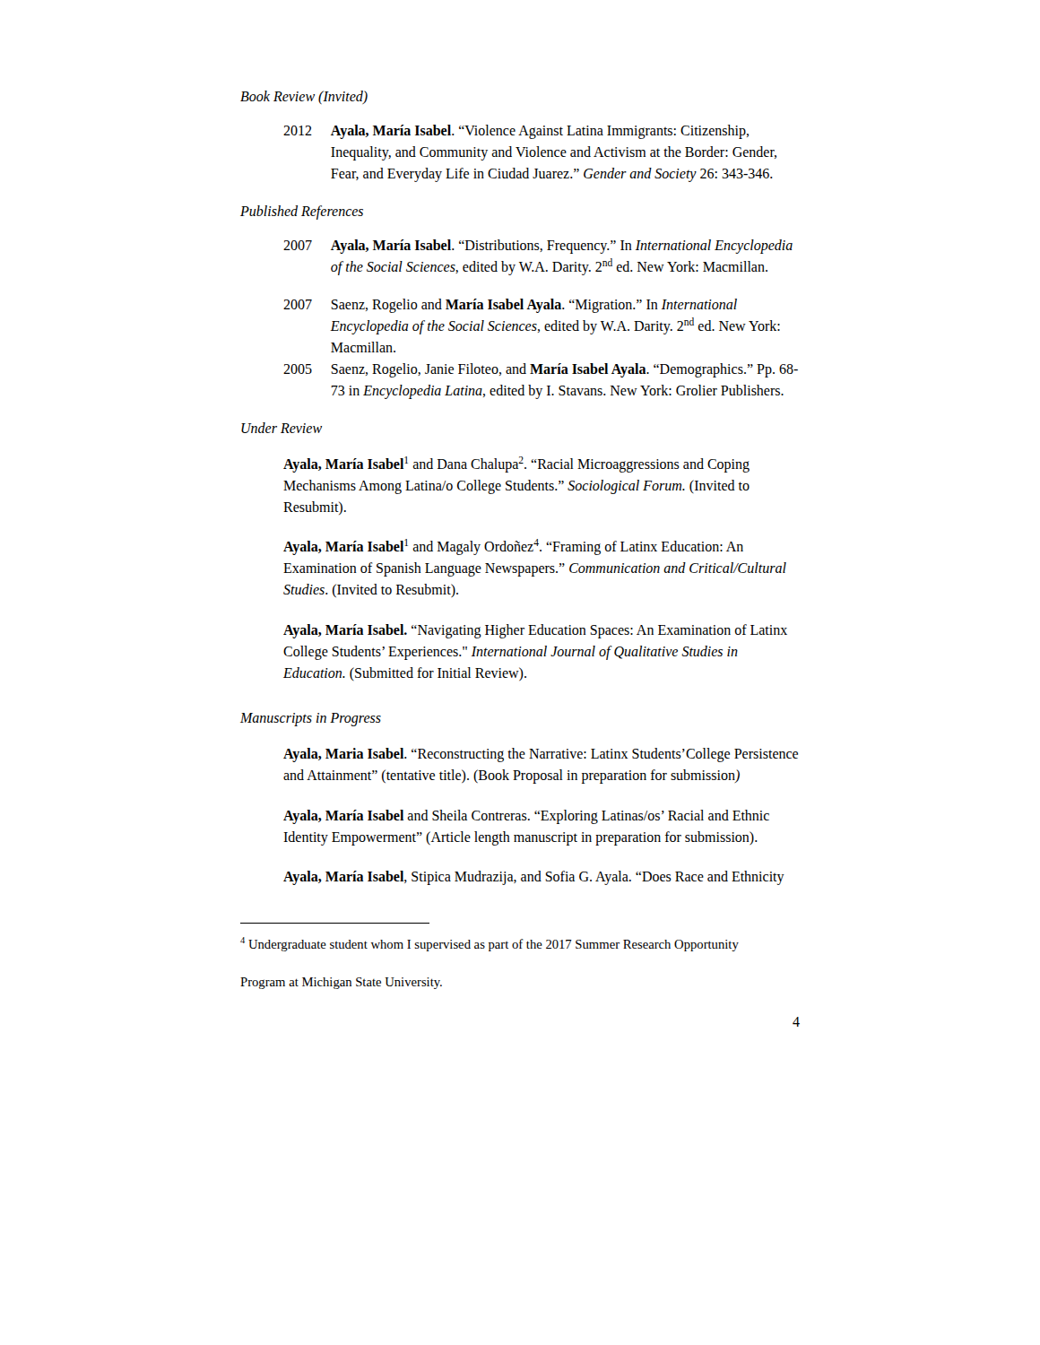Book Review (Invited)
2012
Ayala, María Isabel. “Violence Against Latina Immigrants: Citizenship, Inequality, and Community and Violence and Activism at the Border: Gender, Fear, and Everyday Life in Ciudad Juarez.” Gender and Society 26: 343-346.
Published References
2007
Ayala, María Isabel. “Distributions, Frequency.” In International Encyclopedia of the Social Sciences, edited by W.A. Darity. 2nd ed. New York: Macmillan.
2007
Saenz, Rogelio and María Isabel Ayala. “Migration.” In International Encyclopedia of the Social Sciences, edited by W.A. Darity. 2nd ed. New York: Macmillan.
2005
Saenz, Rogelio, Janie Filoteo, and María Isabel Ayala. “Demographics.” Pp. 68-73 in Encyclopedia Latina, edited by I. Stavans. New York: Grolier Publishers.
Under Review
Ayala, María Isabel1 and Dana Chalupa2. “Racial Microaggressions and Coping Mechanisms Among Latina/o College Students.” Sociological Forum. (Invited to Resubmit).
Ayala, María Isabel1 and Magaly Ordoñez4. “Framing of Latinx Education: An Examination of Spanish Language Newspapers.” Communication and Critical/Cultural Studies. (Invited to Resubmit).
Ayala, María Isabel. “Navigating Higher Education Spaces: An Examination of Latinx College Students’ Experiences." International Journal of Qualitative Studies in Education. (Submitted for Initial Review).
Manuscripts in Progress
Ayala, Maria Isabel. “Reconstructing the Narrative: Latinx Students’College Persistence and Attainment” (tentative title). (Book Proposal in preparation for submission)
Ayala, María Isabel and Sheila Contreras. “Exploring Latinas/os’ Racial and Ethnic Identity Empowerment” (Article length manuscript in preparation for submission).
Ayala, María Isabel, Stipica Mudrazija, and Sofia G. Ayala. “Does Race and Ethnicity
4 Undergraduate student whom I supervised as part of the 2017 Summer Research Opportunity
Program at Michigan State University.
4